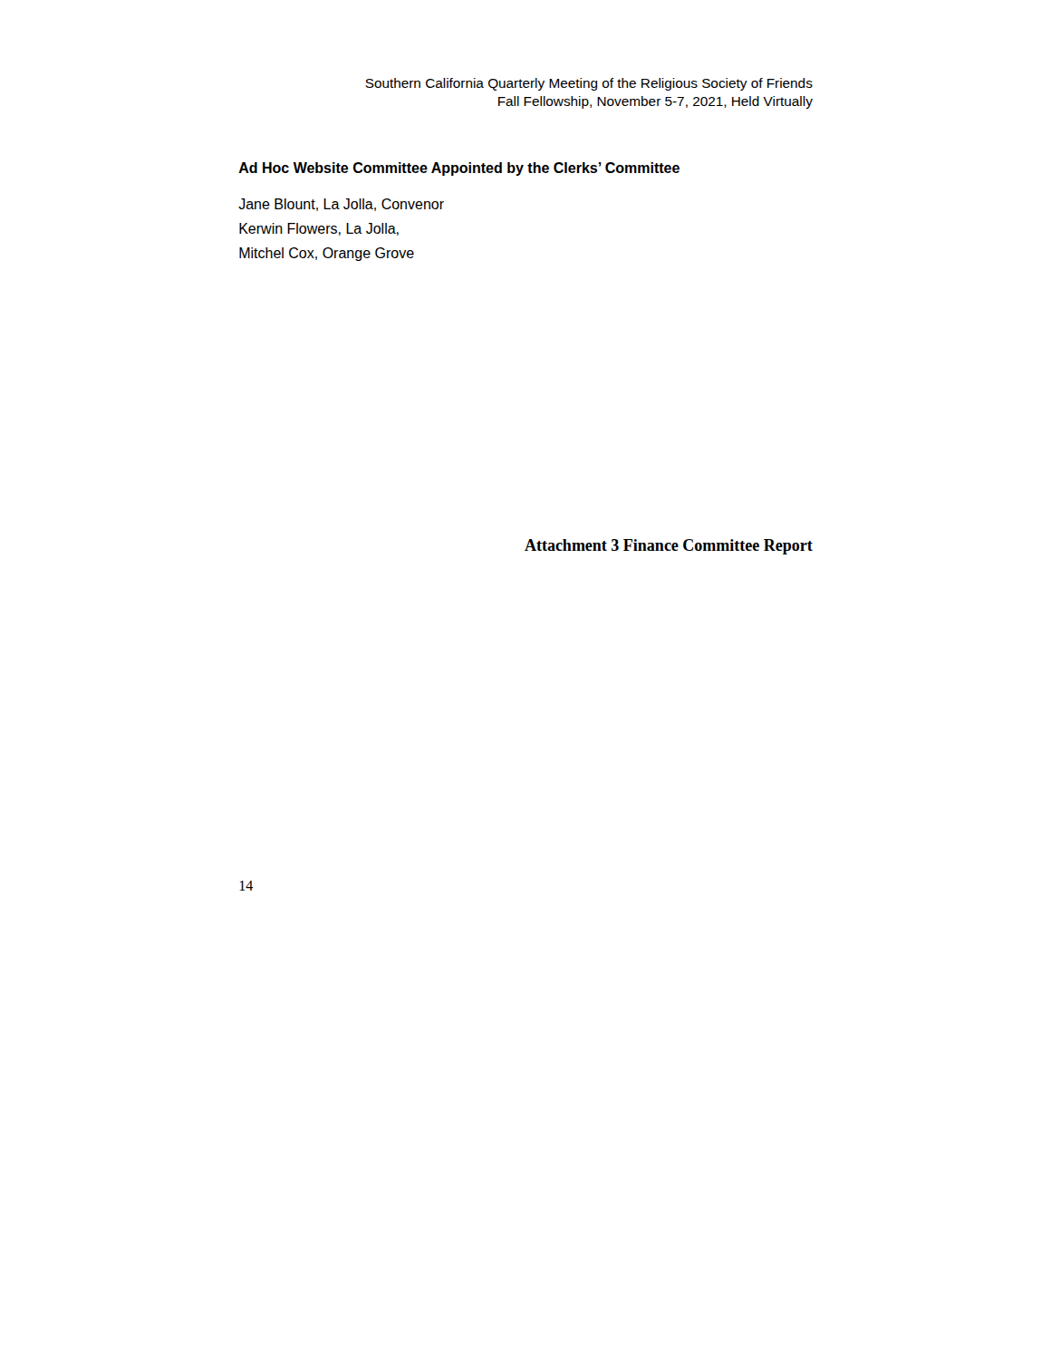Southern California Quarterly Meeting of the Religious Society of Friends
Fall Fellowship, November 5-7, 2021, Held Virtually
Ad Hoc Website Committee Appointed by the Clerks’ Committee
Jane Blount, La Jolla, Convenor
Kerwin Flowers, La Jolla,
Mitchel Cox, Orange Grove
Attachment 3 Finance Committee Report
14